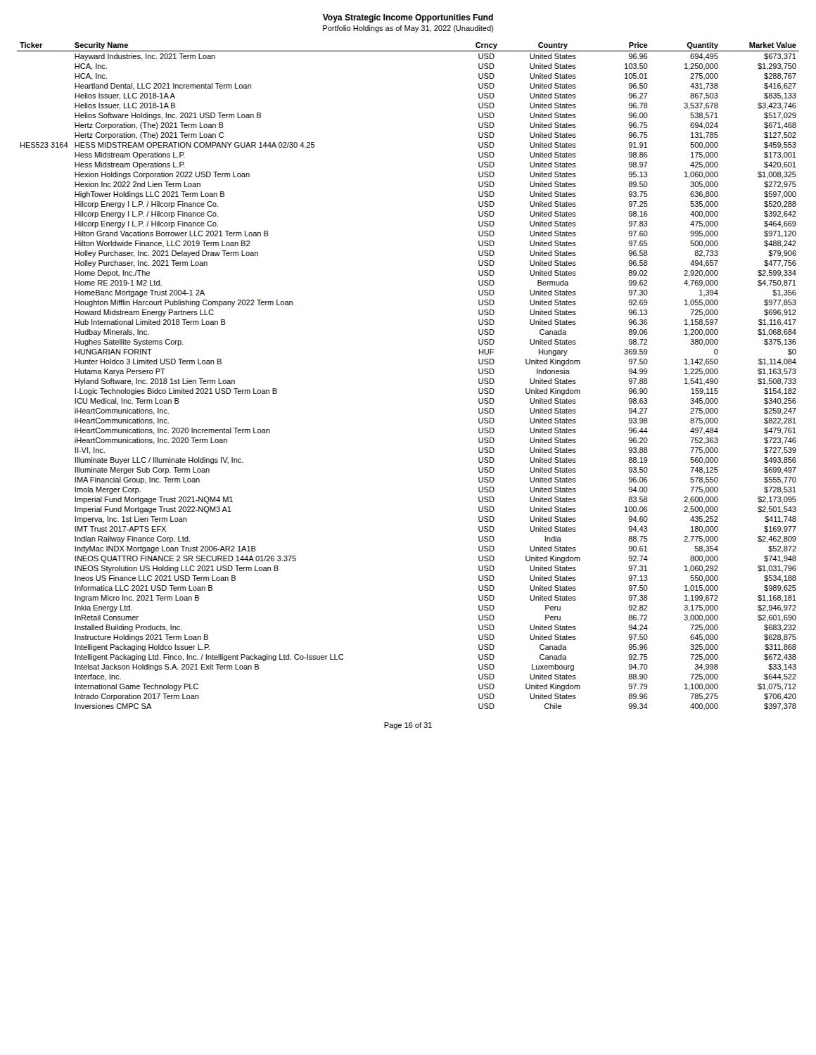Voya Strategic Income Opportunities Fund
Portfolio Holdings as of May 31, 2022 (Unaudited)
| Ticker | Security Name | Crncy | Country | Price | Quantity | Market Value |
| --- | --- | --- | --- | --- | --- | --- |
| | Hayward Industries, Inc. 2021 Term Loan | USD | United States | 96.96 | 694,495 | $673,371 |
| | HCA, Inc. | USD | United States | 103.50 | 1,250,000 | $1,293,750 |
| | HCA, Inc. | USD | United States | 105.01 | 275,000 | $288,767 |
| | Heartland Dental, LLC 2021 Incremental Term Loan | USD | United States | 96.50 | 431,738 | $416,627 |
| | Helios Issuer, LLC 2018-1A A | USD | United States | 96.27 | 867,503 | $835,133 |
| | Helios Issuer, LLC 2018-1A B | USD | United States | 96.78 | 3,537,678 | $3,423,746 |
| | Helios Software Holdings, Inc. 2021 USD Term Loan B | USD | United States | 96.00 | 538,571 | $517,029 |
| | Hertz Corporation, (The) 2021 Term Loan B | USD | United States | 96.75 | 694,024 | $671,468 |
| | Hertz Corporation, (The) 2021 Term Loan C | USD | United States | 96.75 | 131,785 | $127,502 |
| HES523 3164 | HESS MIDSTREAM OPERATION COMPANY GUAR 144A 02/30 4.25 | USD | United States | 91.91 | 500,000 | $459,553 |
| | Hess Midstream Operations L.P. | USD | United States | 98.86 | 175,000 | $173,001 |
| | Hess Midstream Operations L.P. | USD | United States | 98.97 | 425,000 | $420,601 |
| | Hexion Holdings Corporation 2022 USD Term Loan | USD | United States | 95.13 | 1,060,000 | $1,008,325 |
| | Hexion Inc 2022 2nd Lien Term Loan | USD | United States | 89.50 | 305,000 | $272,975 |
| | HighTower Holdings LLC 2021 Term Loan B | USD | United States | 93.75 | 636,800 | $597,000 |
| | Hilcorp Energy I L.P. / Hilcorp Finance Co. | USD | United States | 97.25 | 535,000 | $520,288 |
| | Hilcorp Energy I L.P. / Hilcorp Finance Co. | USD | United States | 98.16 | 400,000 | $392,642 |
| | Hilcorp Energy I L.P. / Hilcorp Finance Co. | USD | United States | 97.83 | 475,000 | $464,669 |
| | Hilton Grand Vacations Borrower LLC 2021 Term Loan B | USD | United States | 97.60 | 995,000 | $971,120 |
| | Hilton Worldwide Finance, LLC 2019 Term Loan B2 | USD | United States | 97.65 | 500,000 | $488,242 |
| | Holley Purchaser, Inc. 2021 Delayed Draw Term Loan | USD | United States | 96.58 | 82,733 | $79,906 |
| | Holley Purchaser, Inc. 2021 Term Loan | USD | United States | 96.58 | 494,657 | $477,756 |
| | Home Depot, Inc./The | USD | United States | 89.02 | 2,920,000 | $2,599,334 |
| | Home RE 2019-1 M2 Ltd. | USD | Bermuda | 99.62 | 4,769,000 | $4,750,871 |
| | HomeBanc Mortgage Trust 2004-1 2A | USD | United States | 97.30 | 1,394 | $1,356 |
| | Houghton Mifflin Harcourt Publishing Company 2022 Term Loan | USD | United States | 92.69 | 1,055,000 | $977,853 |
| | Howard Midstream Energy Partners LLC | USD | United States | 96.13 | 725,000 | $696,912 |
| | Hub International Limited 2018 Term Loan B | USD | United States | 96.36 | 1,158,597 | $1,116,417 |
| | Hudbay Minerals, Inc. | USD | Canada | 89.06 | 1,200,000 | $1,068,684 |
| | Hughes Satellite Systems Corp. | USD | United States | 98.72 | 380,000 | $375,136 |
| | HUNGARIAN FORINT | HUF | Hungary | 369.59 | 0 | $0 |
| | Hunter Holdco 3 Limited USD Term Loan B | USD | United Kingdom | 97.50 | 1,142,650 | $1,114,084 |
| | Hutama Karya Persero PT | USD | Indonesia | 94.99 | 1,225,000 | $1,163,573 |
| | Hyland Software, Inc. 2018 1st Lien Term Loan | USD | United States | 97.88 | 1,541,490 | $1,508,733 |
| | I-Logic Technologies Bidco Limited 2021 USD Term Loan B | USD | United Kingdom | 96.90 | 159,115 | $154,182 |
| | ICU Medical, Inc. Term Loan B | USD | United States | 98.63 | 345,000 | $340,256 |
| | iHeartCommunications, Inc. | USD | United States | 94.27 | 275,000 | $259,247 |
| | iHeartCommunications, Inc. | USD | United States | 93.98 | 875,000 | $822,281 |
| | iHeartCommunications, Inc. 2020 Incremental Term Loan | USD | United States | 96.44 | 497,484 | $479,761 |
| | iHeartCommunications, Inc. 2020 Term Loan | USD | United States | 96.20 | 752,363 | $723,746 |
| | II-VI, Inc. | USD | United States | 93.88 | 775,000 | $727,539 |
| | Illuminate Buyer LLC / Illuminate Holdings IV, Inc. | USD | United States | 88.19 | 560,000 | $493,856 |
| | Illuminate Merger Sub Corp. Term Loan | USD | United States | 93.50 | 748,125 | $699,497 |
| | IMA Financial Group, Inc. Term Loan | USD | United States | 96.06 | 578,550 | $555,770 |
| | Imola Merger Corp. | USD | United States | 94.00 | 775,000 | $728,531 |
| | Imperial Fund Mortgage Trust 2021-NQM4 M1 | USD | United States | 83.58 | 2,600,000 | $2,173,095 |
| | Imperial Fund Mortgage Trust 2022-NQM3 A1 | USD | United States | 100.06 | 2,500,000 | $2,501,543 |
| | Imperva, Inc. 1st Lien Term Loan | USD | United States | 94.60 | 435,252 | $411,748 |
| | IMT Trust 2017-APTS EFX | USD | United States | 94.43 | 180,000 | $169,977 |
| | Indian Railway Finance Corp. Ltd. | USD | India | 88.75 | 2,775,000 | $2,462,809 |
| | IndyMac INDX Mortgage Loan Trust 2006-AR2 1A1B | USD | United States | 90.61 | 58,354 | $52,872 |
| | INEOS QUATTRO FINANCE 2 SR SECURED 144A 01/26 3.375 | USD | United Kingdom | 92.74 | 800,000 | $741,948 |
| | INEOS Styrolution US Holding LLC 2021 USD Term Loan B | USD | United States | 97.31 | 1,060,292 | $1,031,796 |
| | Ineos US Finance LLC 2021 USD Term Loan B | USD | United States | 97.13 | 550,000 | $534,188 |
| | Informatica LLC 2021 USD Term Loan B | USD | United States | 97.50 | 1,015,000 | $989,625 |
| | Ingram Micro Inc. 2021 Term Loan B | USD | United States | 97.38 | 1,199,672 | $1,168,181 |
| | Inkia Energy Ltd. | USD | Peru | 92.82 | 3,175,000 | $2,946,972 |
| | InRetail Consumer | USD | Peru | 86.72 | 3,000,000 | $2,601,690 |
| | Installed Building Products, Inc. | USD | United States | 94.24 | 725,000 | $683,232 |
| | Instructure Holdings 2021 Term Loan B | USD | United States | 97.50 | 645,000 | $628,875 |
| | Intelligent Packaging Holdco Issuer L.P. | USD | Canada | 95.96 | 325,000 | $311,868 |
| | Intelligent Packaging Ltd. Finco, Inc. / Intelligent Packaging Ltd. Co-Issuer LLC | USD | Canada | 92.75 | 725,000 | $672,438 |
| | Intelsat Jackson Holdings S.A. 2021 Exit Term Loan B | USD | Luxembourg | 94.70 | 34,998 | $33,143 |
| | Interface, Inc. | USD | United States | 88.90 | 725,000 | $644,522 |
| | International Game Technology PLC | USD | United Kingdom | 97.79 | 1,100,000 | $1,075,712 |
| | Intrado Corporation 2017 Term Loan | USD | United States | 89.96 | 785,275 | $706,420 |
| | Inversiones CMPC SA | USD | Chile | 99.34 | 400,000 | $397,378 |
Page 16 of 31